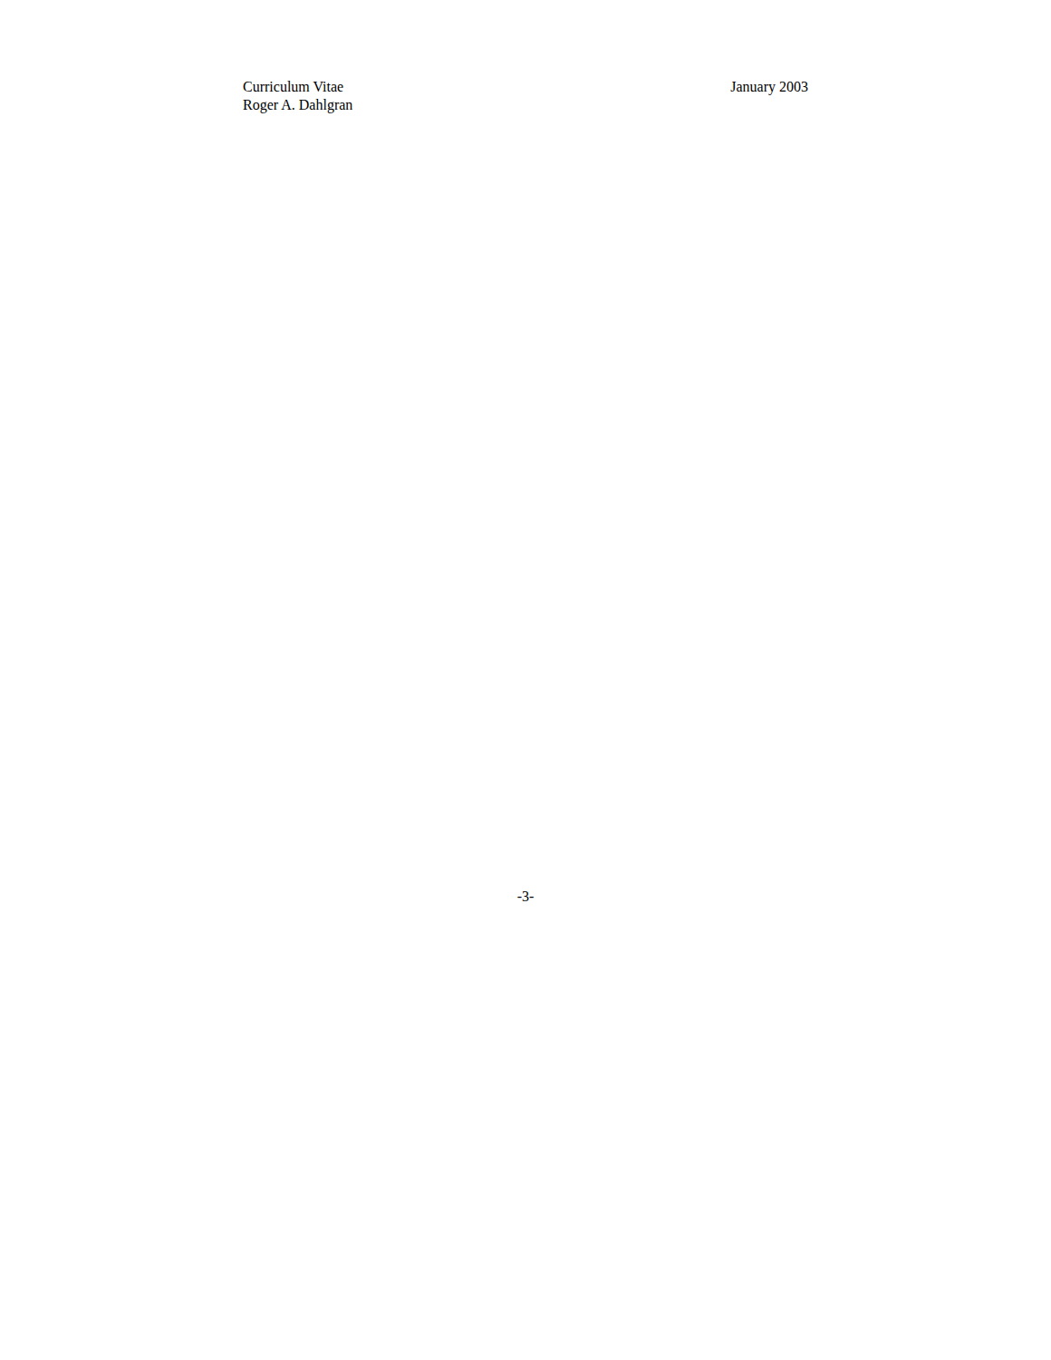Curriculum Vitae
Roger A. Dahlgran
January 2003
-3-